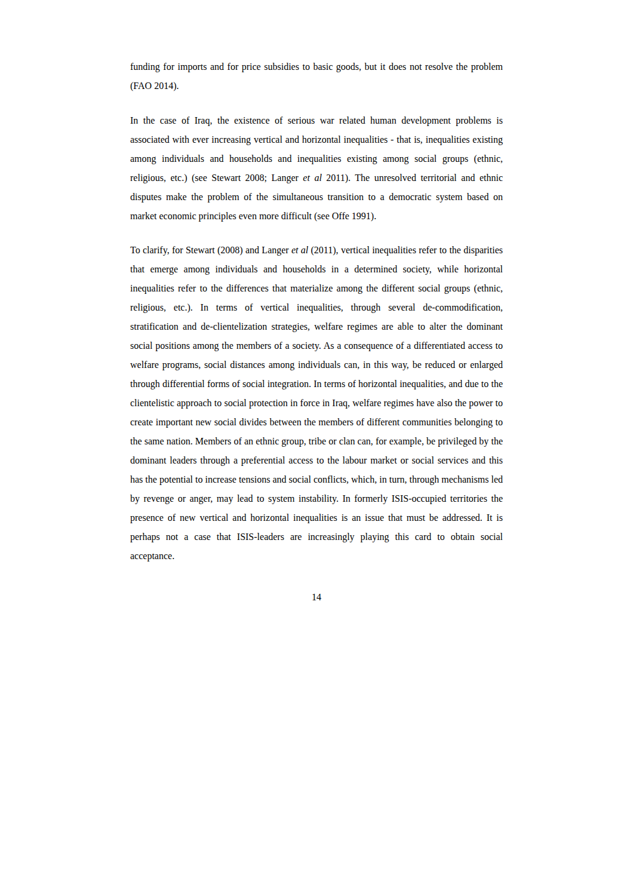funding for imports and for price subsidies to basic goods, but it does not resolve the problem (FAO 2014).
In the case of Iraq, the existence of serious war related human development problems is associated with ever increasing vertical and horizontal inequalities - that is, inequalities existing among individuals and households and inequalities existing among social groups (ethnic, religious, etc.) (see Stewart 2008; Langer et al 2011). The unresolved territorial and ethnic disputes make the problem of the simultaneous transition to a democratic system based on market economic principles even more difficult (see Offe 1991).
To clarify, for Stewart (2008) and Langer et al (2011), vertical inequalities refer to the disparities that emerge among individuals and households in a determined society, while horizontal inequalities refer to the differences that materialize among the different social groups (ethnic, religious, etc.). In terms of vertical inequalities, through several de-commodification, stratification and de-clientelization strategies, welfare regimes are able to alter the dominant social positions among the members of a society. As a consequence of a differentiated access to welfare programs, social distances among individuals can, in this way, be reduced or enlarged through differential forms of social integration. In terms of horizontal inequalities, and due to the clientelistic approach to social protection in force in Iraq, welfare regimes have also the power to create important new social divides between the members of different communities belonging to the same nation. Members of an ethnic group, tribe or clan can, for example, be privileged by the dominant leaders through a preferential access to the labour market or social services and this has the potential to increase tensions and social conflicts, which, in turn, through mechanisms led by revenge or anger, may lead to system instability. In formerly ISIS-occupied territories the presence of new vertical and horizontal inequalities is an issue that must be addressed. It is perhaps not a case that ISIS-leaders are increasingly playing this card to obtain social acceptance.
14